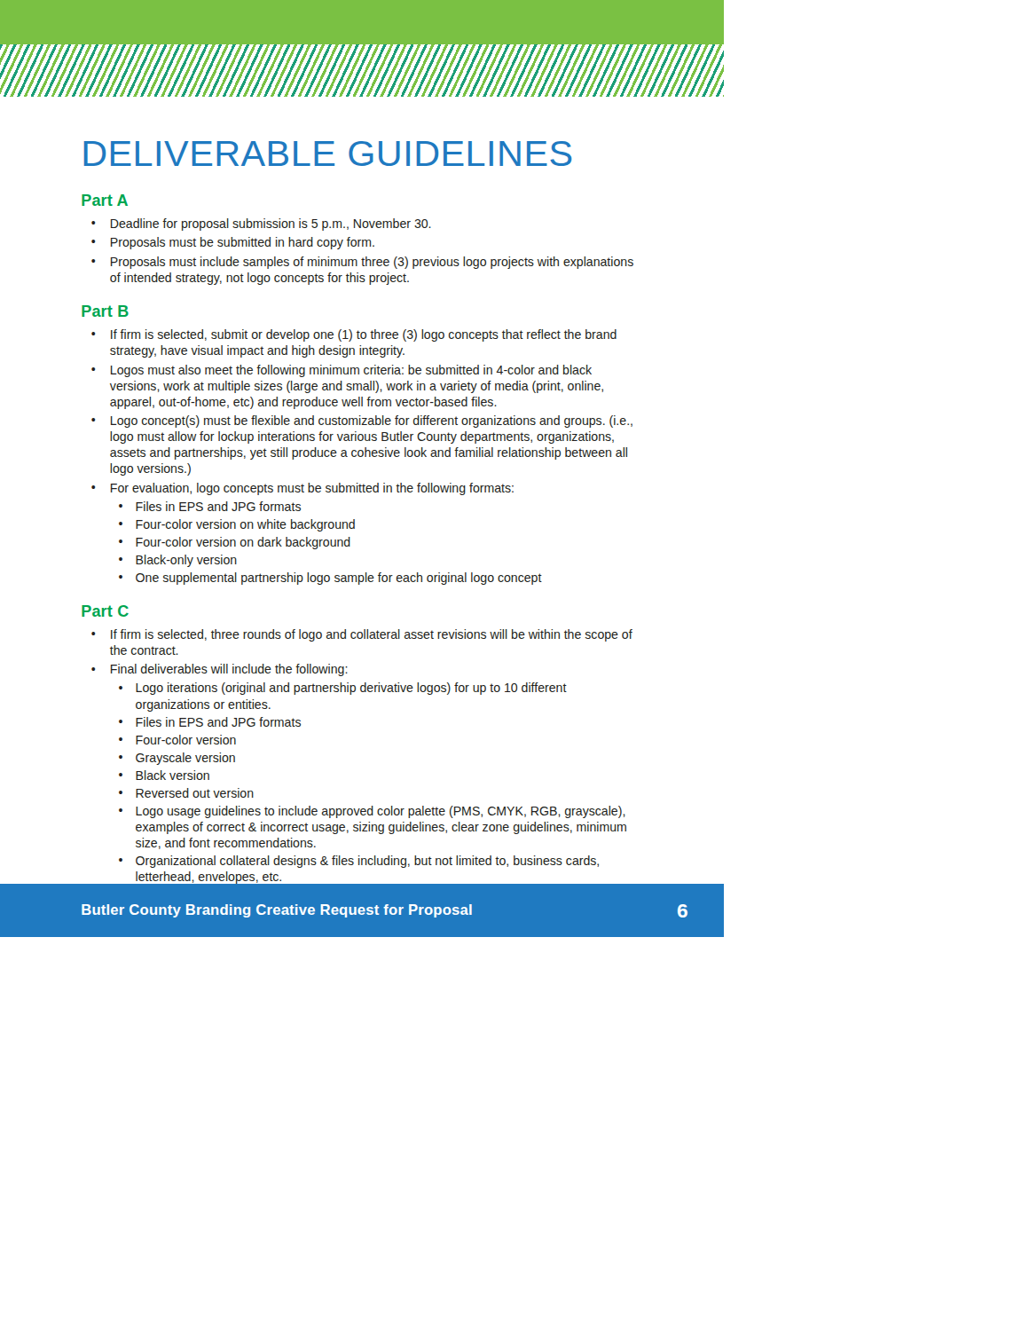DELIVERABLE GUIDELINES
Part A
Deadline for proposal submission is 5 p.m., November 30.
Proposals must be submitted in hard copy form.
Proposals must include samples of minimum three (3) previous logo projects with explanations of intended strategy, not logo concepts for this project.
Part B
If firm is selected, submit or develop one (1) to three (3) logo concepts that reflect the brand strategy, have visual impact and high design integrity.
Logos must also meet the following minimum criteria: be submitted in 4-color and black versions, work at multiple sizes (large and small), work in a variety of media (print, online, apparel, out-of-home, etc) and reproduce well from vector-based files.
Logo concept(s) must be flexible and customizable for different organizations and groups. (i.e., logo must allow for lockup interations for various Butler County departments, organizations, assets and partnerships, yet still produce a cohesive look and familial relationship between all logo versions.)
For evaluation, logo concepts must be submitted in the following formats:
Files in EPS and JPG formats
Four-color version on white background
Four-color version on dark background
Black-only version
One supplemental partnership logo sample for each original logo concept
Part C
If firm is selected, three rounds of logo and collateral asset revisions will be within the scope of the contract.
Final deliverables will include the following:
Logo iterations (original and partnership derivative logos) for up to 10 different organizations or entities.
Files in EPS and JPG formats
Four-color version
Grayscale version
Black version
Reversed out version
Logo usage guidelines to include approved color palette (PMS, CMYK, RGB, grayscale), examples of correct & incorrect usage, sizing guidelines, clear zone guidelines, minimum size, and font recommendations.
Organizational collateral designs & files including, but not limited to, business cards, letterhead, envelopes, etc.
Butler County Branding Creative Request for Proposal 6